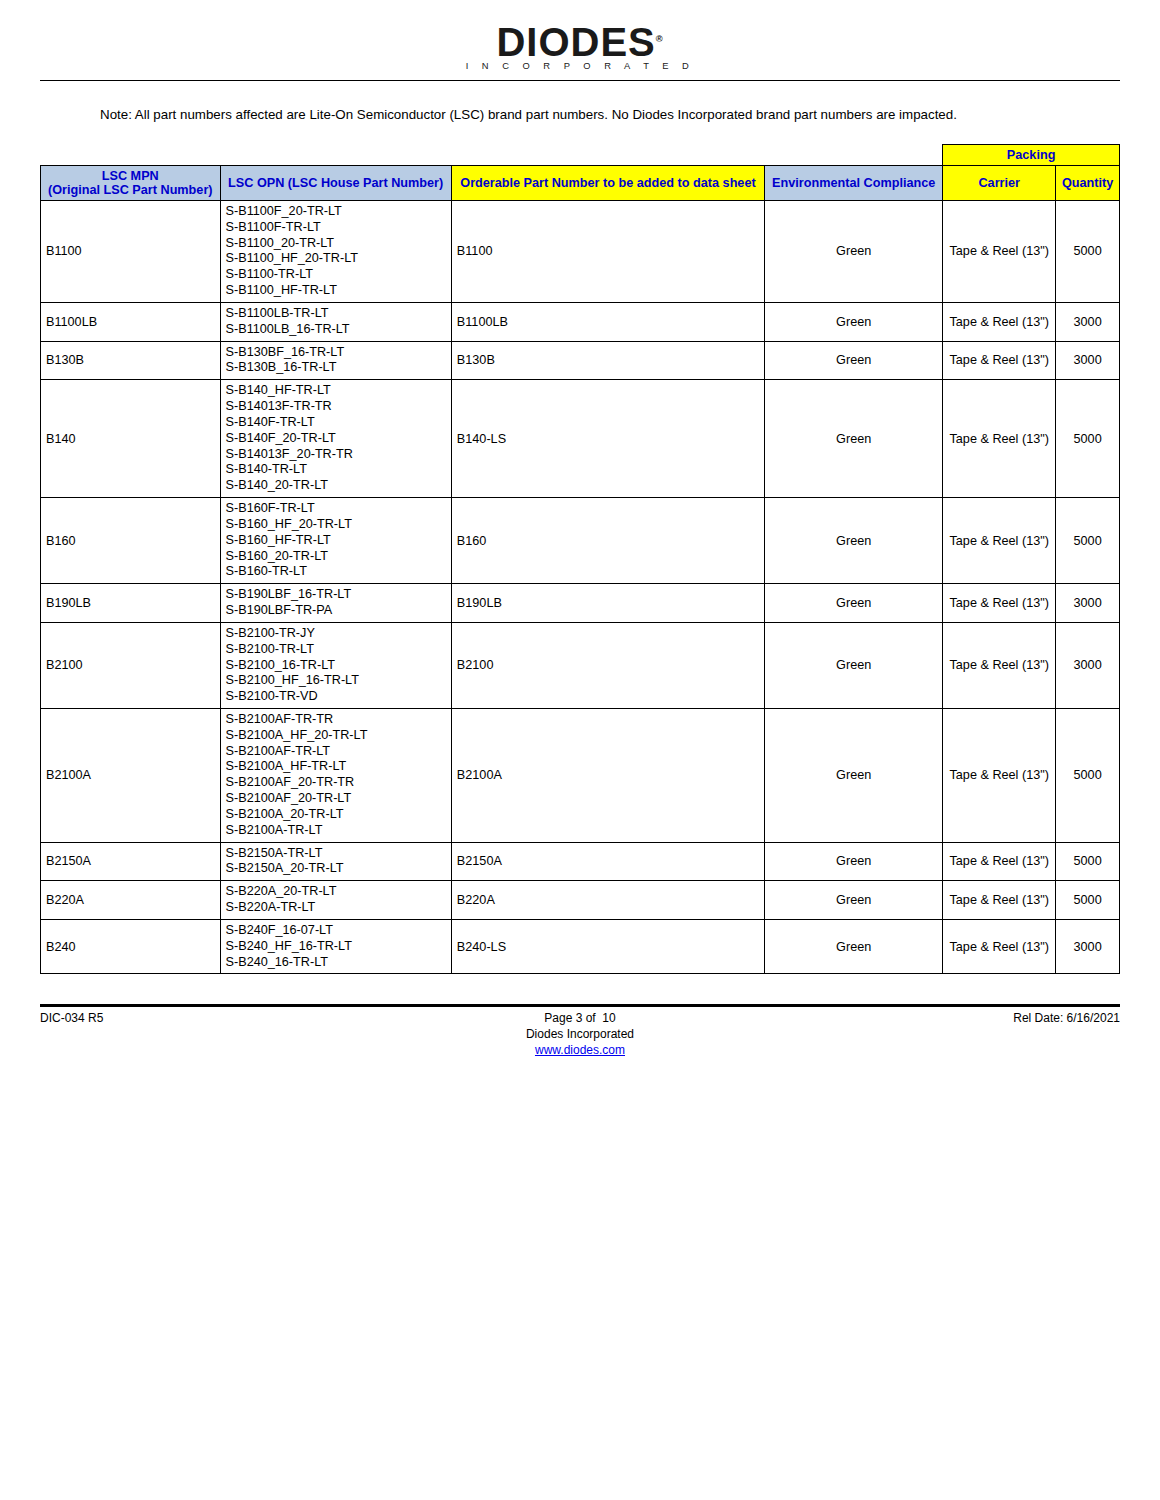DIODES®
I N C O R P O R A T E D
Note: All part numbers affected are Lite-On Semiconductor (LSC) brand part numbers. No Diodes Incorporated brand part numbers are impacted.
| | | | | Packing |
| --- | --- | --- | --- | --- |
| LSC MPN (Original LSC Part Number) | LSC OPN (LSC House Part Number) | Orderable Part Number to be added to data sheet | Environmental Compliance | Carrier | Quantity |
| B1100 | S-B1100F_20-TR-LT S-B1100F-TR-LT S-B1100_20-TR-LT S-B1100_HF_20-TR-LT S-B1100-TR-LT S-B1100_HF-TR-LT | B1100 | Green | Tape & Reel (13") | 5000 |
| B1100LB | S-B1100LB-TR-LT S-B1100LB_16-TR-LT | B1100LB | Green | Tape & Reel (13") | 3000 |
| B130B | S-B130BF_16-TR-LT S-B130B_16-TR-LT | B130B | Green | Tape & Reel (13") | 3000 |
| B140 | S-B140_HF-TR-LT S-B14013F-TR-TR S-B140F-TR-LT S-B140F_20-TR-LT S-B14013F_20-TR-TR S-B140-TR-LT S-B140_20-TR-LT | B140-LS | Green | Tape & Reel (13") | 5000 |
| B160 | S-B160F-TR-LT S-B160_HF_20-TR-LT S-B160_HF-TR-LT S-B160_20-TR-LT S-B160-TR-LT | B160 | Green | Tape & Reel (13") | 5000 |
| B190LB | S-B190LBF_16-TR-LT S-B190LBF-TR-PA | B190LB | Green | Tape & Reel (13") | 3000 |
| B2100 | S-B2100-TR-JY S-B2100-TR-LT S-B2100_16-TR-LT S-B2100_HF_16-TR-LT S-B2100-TR-VD | B2100 | Green | Tape & Reel (13") | 3000 |
| B2100A | S-B2100AF-TR-TR S-B2100A_HF_20-TR-LT S-B2100AF-TR-LT S-B2100A_HF-TR-LT S-B2100AF_20-TR-TR S-B2100AF_20-TR-LT S-B2100A_20-TR-LT S-B2100A-TR-LT | B2100A | Green | Tape & Reel (13") | 5000 |
| B2150A | S-B2150A-TR-LT S-B2150A_20-TR-LT | B2150A | Green | Tape & Reel (13") | 5000 |
| B220A | S-B220A_20-TR-LT S-B220A-TR-LT | B220A | Green | Tape & Reel (13") | 5000 |
| B240 | S-B240F_16-07-LT S-B240_HF_16-TR-LT S-B240_16-TR-LT | B240-LS | Green | Tape & Reel (13") | 3000 |
| DIC-034 R5 | Page 3 of 10 Diodes Incorporated www.diodes.com | Rel Date: 6/16/2021 |